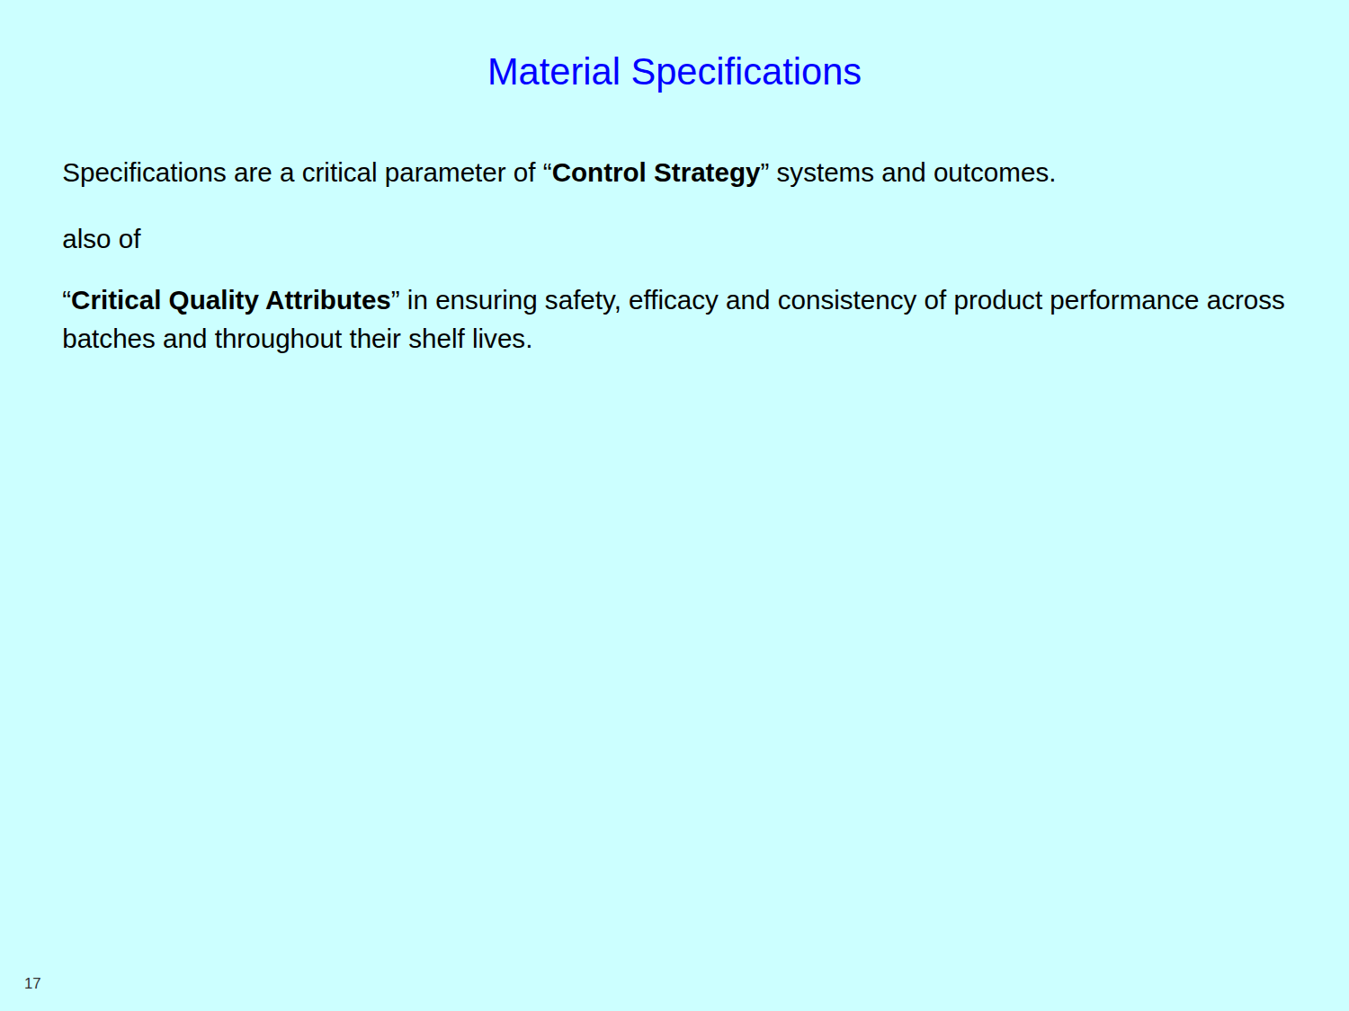Material Specifications
Specifications are a critical parameter of “Control Strategy” systems and outcomes.
also of
“Critical Quality Attributes” in ensuring safety, efficacy and consistency of product performance across batches and throughout their shelf lives.
17